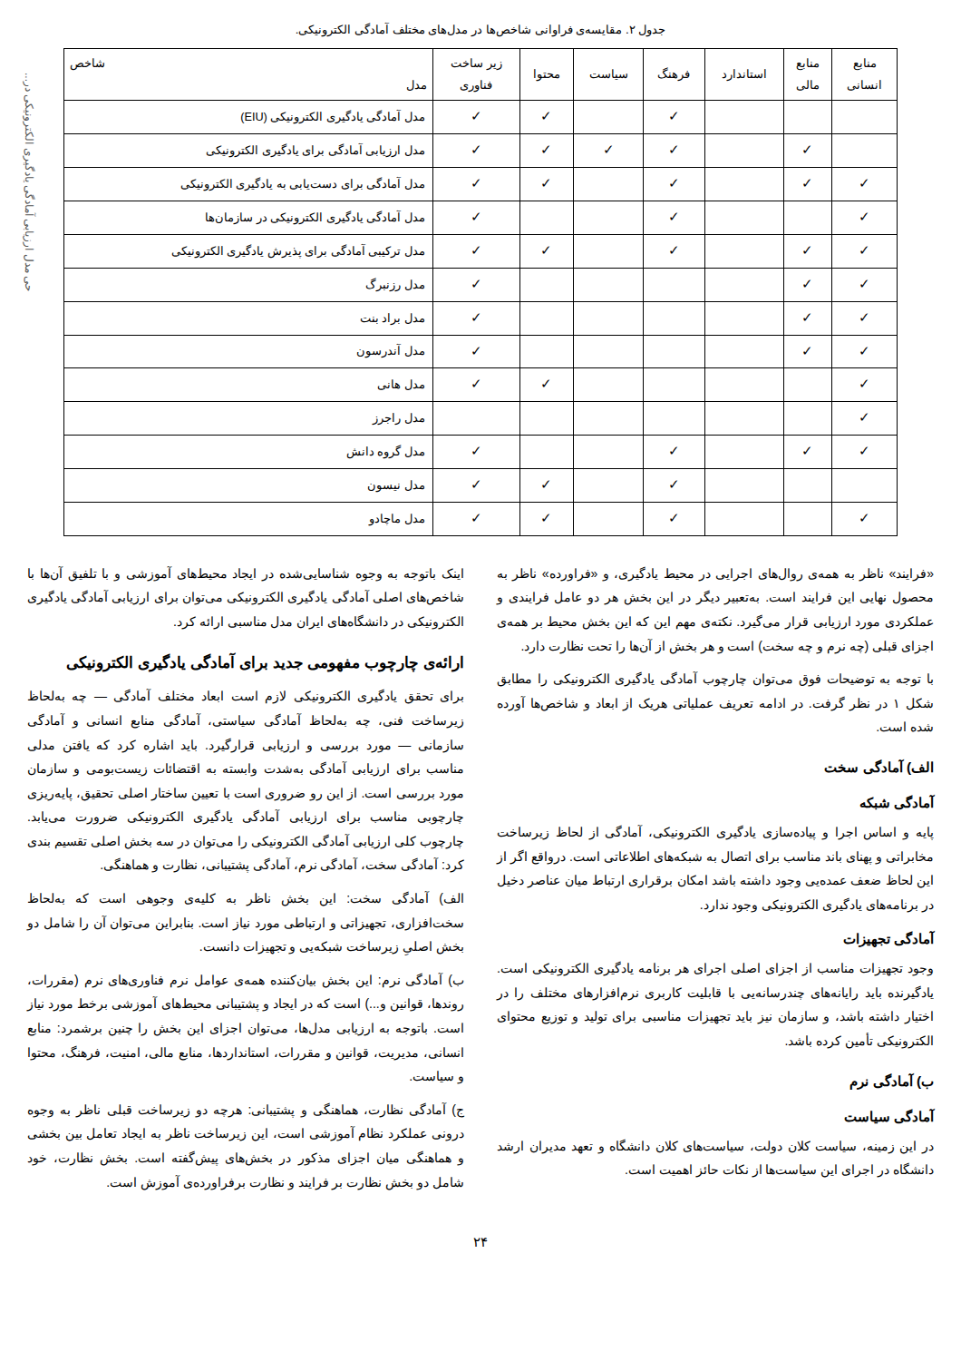حی مدل ارزیابی آمادگی یادگیری الکترونیکی در...
جدول ۲. مقایسه‌ی فراوانی شاخص‌ها در مدل‌های مختلف آمادگی الکترونیکی.
| منابع انسانی | منابع مالی | استاندارد | فرهنگ | سیاست | محتوا | زیر ساخت فناوری | شاخص مدل |
| --- | --- | --- | --- | --- | --- | --- | --- |
| | | | ✓ | | ✓ | ✓ | مدل آمادگی یادگیری الکترونیکی (EIU) |
| | ✓ | | ✓ | ✓ | ✓ | ✓ | مدل ارزیابی آمادگی برای یادگیری الکترونیکی |
| ✓ | ✓ | | ✓ | | ✓ | ✓ | مدل آمادگی برای دست‌یابی به یادگیری الکترونیکی |
| ✓ | | | ✓ | | | ✓ | مدل آمادگی یادگیری الکترونیکی در سازمان‌ها |
| ✓ | ✓ | | ✓ | | ✓ | ✓ | مدل ترکیبی آمادگی برای پذیرش یادگیری الکترونیکی |
| ✓ | ✓ | | | | | ✓ | مدل رزنبرگ |
| ✓ | ✓ | | | | | ✓ | مدل براد بنت |
| ✓ | ✓ | | | | | ✓ | مدل آندرسون |
| ✓ | | | | | ✓ | ✓ | مدل هانی |
| ✓ | | | | | | | مدل راجرز |
| ✓ | ✓ | | ✓ | | | ✓ | مدل گروه دانش |
| | | | ✓ | | ✓ | ✓ | مدل نیسون |
| ✓ | | | ✓ | | ✓ | ✓ | مدل ماچادو |
«فرایند» ناظر به همه‌ی روال‌های اجرایی در محیط یادگیری، و «فراورده» ناظر به محصول نهایی این فرایند است. به‌تعبیر دیگر در این بخش هر دو عامل فرایندی و عملکردی مورد ارزیابی قرار می‌گیرد. نکته‌ی مهم این که این بخش محیط بر همه‌ی اجزای قبلی (چه نرم و چه سخت) است و هر بخش از آن‌ها را تحت نظارت دارد.
با توجه به توضیحات فوق می‌توان چارچوب آمادگی یادگیری الکترونیکی را مطابق شکل ۱ در نظر گرفت. در ادامه تعریف عملیاتی هریک از ابعاد و شاخص‌ها آورده شده است.
الف) آمادگی سخت
آمادگی شبکه
پایه و اساس اجرا و پیاده‌سازی یادگیری الکترونیکی، آمادگی از لحاظ زیرساخت مخابراتی و پهنای باند مناسب برای اتصال به شبکه‌های اطلاعاتی است. درواقع اگر از این لحاظ ضعف عمده‌یی وجود داشته باشد امکان برقراری ارتباط میان عناصر دخیل در برنامه‌های یادگیری الکترونیکی وجود ندارد.
آمادگی تجهیزات
وجود تجهیزات مناسب از اجزای اصلی اجرای هر برنامه یادگیری الکترونیکی است. یادگیرنده باید رایانه‌های چندرسانه‌یی با قابلیت کاربری نرم‌افزارهای مختلف را در اختیار داشته باشد، و سازمان نیز باید تجهیزات مناسبی برای تولید و توزیع محتوای الکترونیکی تأمین کرده باشد.
ب) آمادگی نرم
آمادگی سیاست
در این زمینه، سیاست کلان دولت، سیاست‌های کلان دانشگاه و تعهد مدیران ارشد دانشگاه در اجرای این سیاست‌ها از نکات حائز اهمیت است.
اینک باتوجه به وجوه شناسایی‌شده در ایجاد محیط‌های آموزشی و با تلفیق آن‌ها با شاخص‌های اصلی آمادگی یادگیری الکترونیکی می‌توان برای ارزیابی آمادگی یادگیری الکترونیکی در دانشگاه‌های ایران مدل مناسبی ارائه کرد.
ارائه‌ی چارچوب مفهومی جدید برای آمادگی یادگیری الکترونیکی
برای تحقق یادگیری الکترونیکی لازم است ابعاد مختلف آمادگی — چه به‌لحاظ زیرساخت فنی، چه به‌لحاظ آمادگی سیاستی، آمادگی منابع انسانی و آمادگی سازمانی — مورد بررسی و ارزیابی قرارگیرد. باید اشاره کرد که یافتن مدلی مناسب برای ارزیابی آمادگی به‌شدت وابسته به اقتضائات زیست‌بومی و سازمان مورد بررسی است. از این رو ضروری است با تعیین ساختار اصلی تحقیق، پایه‌ریزی چارچوبی مناسب برای ارزیابی آمادگی یادگیری الکترونیکی ضرورت می‌یابد. چارچوب کلی ارزیابی آمادگی الکترونیکی را می‌توان در سه بخش اصلی تقسیم بندی کرد: آمادگی سخت، آمادگی نرم، آمادگی پشتیبانی، نظارت و هماهنگی.
الف) آمادگی سخت: این بخش ناظر به کلیه‌ی وجوهی است که به‌لحاظ سخت‌افزاری، تجهیزاتی و ارتباطی مورد نیاز است. بنابراین می‌توان آن را شامل دو بخش اصلیِ زیرساخت شبکه‌یی و تجهیزات دانست.
ب) آمادگی نرم: این بخش بیان‌کننده همه‌ی عوامل نرم فناوری‌های نرم (مقررات، روندها، قوانین و...) است که در ایجاد و پشتیبانی محیط‌های آموزشی برخط مورد نیاز است. باتوجه به ارزیابی مدل‌ها، می‌توان اجزای این بخش را چنین برشمرد: منابع انسانی، مدیریت، قوانین و مقررات، استانداردها، منابع مالی، امنیت، فرهنگ، محتوا و سیاست.
ج) آمادگی نظارت، هماهنگی و پشتیبانی: هرچه دو زیرساخت قبلی ناظر به وجوه درونی عملکرد نظام آموزشی است، این زیرساخت ناظر به ایجاد تعامل بین بخشی و هماهنگی میان اجزای مذکور در بخش‌های پیش‌گفته است. بخش نظارت، خود شامل دو بخش نظارت بر فرایند و نظارت برفراورده‌ی آموزش است.
۲۴